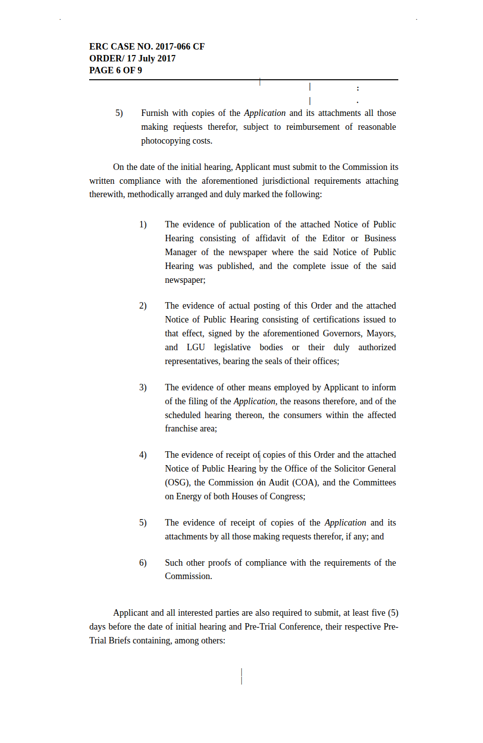. .
ERC CASE NO. 2017-066 CF
ORDER/ 17 July 2017
PAGE 6 OF 9
| : | .
|
5) Furnish with copies of the Application and its attachments all those making requests therefor, subject to reimbursement of reasonable photocopying costs.
:
On the date of the initial hearing, Applicant must submit to the Commission its written compliance with the aforementioned jurisdictional requirements attaching therewith, methodically arranged and duly marked the following:
1) The evidence of publication of the attached Notice of Public Hearing consisting of affidavit of the Editor or Business Manager of the newspaper where the said Notice of Public Hearing was published, and the complete issue of the said newspaper;
2) The evidence of actual posting of this Order and the attached Notice of Public Hearing consisting of certifications issued to that effect, signed by the aforementioned Governors, Mayors, and LGU legislative bodies or their duly authorized representatives, bearing the seals of their offices;
3) The evidence of other means employed by Applicant to inform of the filing of the Application, the reasons therefore, and of the scheduled hearing thereon, the consumers within the affected franchise area;
4) The evidence of receipt of copies of this Order and the attached Notice of Public Hearing by the Office of the Solicitor General (OSG), the Commission on Audit (COA), and the Committees on Energy of both Houses of Congress;
5) The evidence of receipt of copies of the Application and its attachments by all those making requests therefor, if any; and
6) Such other proofs of compliance with the requirements of the Commission.
Applicant and all interested parties are also required to submit, at least five (5) days before the date of initial hearing and Pre-Trial Conference, their respective Pre-Trial Briefs containing, among others:
| |
| |